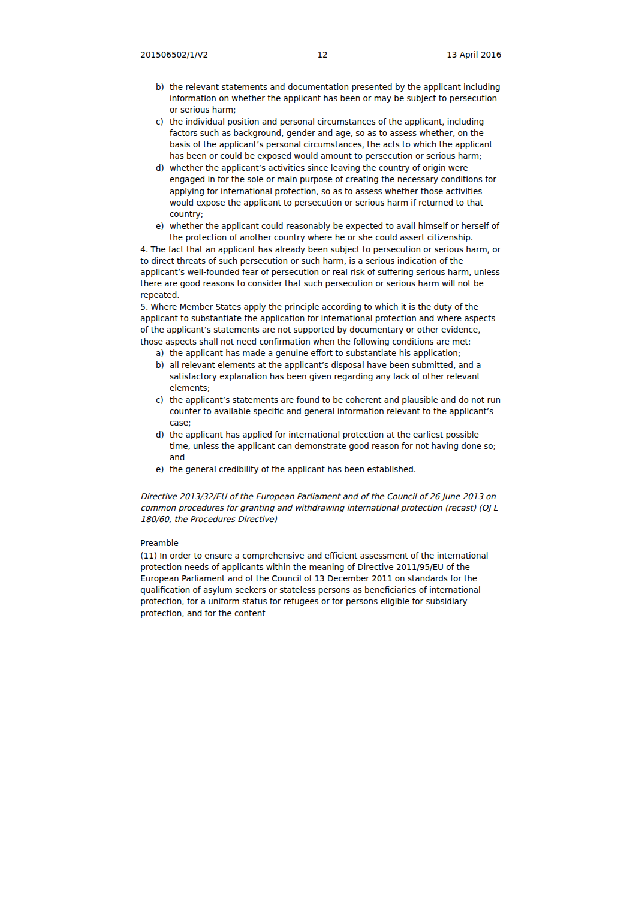201506502/1/V2
12
13 April 2016
b) the relevant statements and documentation presented by the applicant including information on whether the applicant has been or may be subject to persecution or serious harm;
c) the individual position and personal circumstances of the applicant, including factors such as background, gender and age, so as to assess whether, on the basis of the applicant’s personal circumstances, the acts to which the applicant has been or could be exposed would amount to persecution or serious harm;
d) whether the applicant’s activities since leaving the country of origin were engaged in for the sole or main purpose of creating the necessary conditions for applying for international protection, so as to assess whether those activities would expose the applicant to persecution or serious harm if returned to that country;
e) whether the applicant could reasonably be expected to avail himself or herself of the protection of another country where he or she could assert citizenship.
4. The fact that an applicant has already been subject to persecution or serious harm, or to direct threats of such persecution or such harm, is a serious indication of the applicant’s well-founded fear of persecution or real risk of suffering serious harm, unless there are good reasons to consider that such persecution or serious harm will not be repeated.
5. Where Member States apply the principle according to which it is the duty of the applicant to substantiate the application for international protection and where aspects of the applicant’s statements are not supported by documentary or other evidence, those aspects shall not need confirmation when the following conditions are met:
a) the applicant has made a genuine effort to substantiate his application;
b) all relevant elements at the applicant’s disposal have been submitted, and a satisfactory explanation has been given regarding any lack of other relevant elements;
c) the applicant’s statements are found to be coherent and plausible and do not run counter to available specific and general information relevant to the applicant’s case;
d) the applicant has applied for international protection at the earliest possible time, unless the applicant can demonstrate good reason for not having done so; and
e) the general credibility of the applicant has been established.
Directive 2013/32/EU of the European Parliament and of the Council of 26 June 2013 on common procedures for granting and withdrawing international protection (recast) (OJ L 180/60, the Procedures Directive)
Preamble
(11) In order to ensure a comprehensive and efficient assessment of the international protection needs of applicants within the meaning of Directive 2011/95/EU of the European Parliament and of the Council of 13 December 2011 on standards for the qualification of asylum seekers or stateless persons as beneficiaries of international protection, for a uniform status for refugees or for persons eligible for subsidiary protection, and for the content